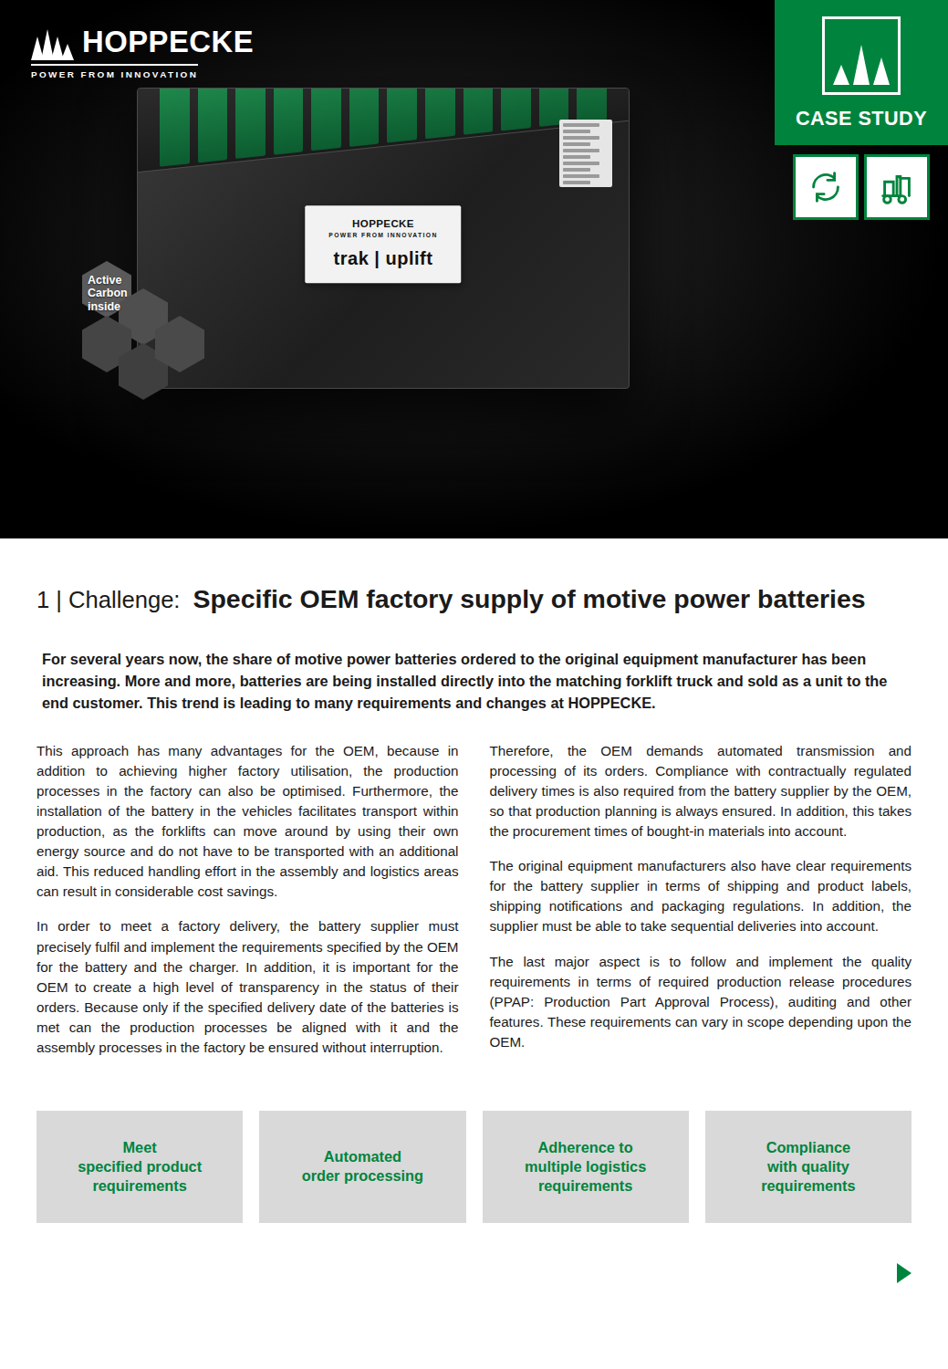HOPPECKE
POWER FROM INNOVATION
CASE STUDY
HOPPECKEPOWER FROM INNOVATION
trak | uplift
Active
Carbon
inside
1 | Challenge: Specific OEM factory supply of motive power batteries
For several years now, the share of motive power batteries ordered to the original equipment manufacturer has been increasing. More and more, batteries are being installed directly into the matching forklift truck and sold as a unit to the end customer. This trend is leading to many requirements and changes at HOPPECKE.
This approach has many advantages for the OEM, because in addition to achieving higher factory utilisation, the production processes in the factory can also be optimised. Furthermore, the installation of the battery in the vehicles facilitates transport within production, as the forklifts can move around by using their own energy source and do not have to be transported with an additional aid. This reduced handling effort in the assembly and logistics areas can result in considerable cost savings.
In order to meet a factory delivery, the battery supplier must precisely fulfil and implement the requirements specified by the OEM for the battery and the charger. In addition, it is important for the OEM to create a high level of transparency in the status of their orders. Because only if the specified delivery date of the batteries is met can the production processes be aligned with it and the assembly processes in the factory be ensured without interruption.
Therefore, the OEM demands automated transmission and processing of its orders. Compliance with contractually regulated delivery times is also required from the battery supplier by the OEM, so that production planning is always ensured. In addition, this takes the procurement times of bought-in materials into account.
The original equipment manufacturers also have clear requirements for the battery supplier in terms of shipping and product labels, shipping notifications and packaging regulations. In addition, the supplier must be able to take sequential deliveries into account.
The last major aspect is to follow and implement the quality requirements in terms of required production release procedures (PPAP: Production Part Approval Process), auditing and other features. These requirements can vary in scope depending upon the OEM.
Meet
specified product
requirements
Automated
order processing
Adherence to
multiple logistics
requirements
Compliance
with quality
requirements